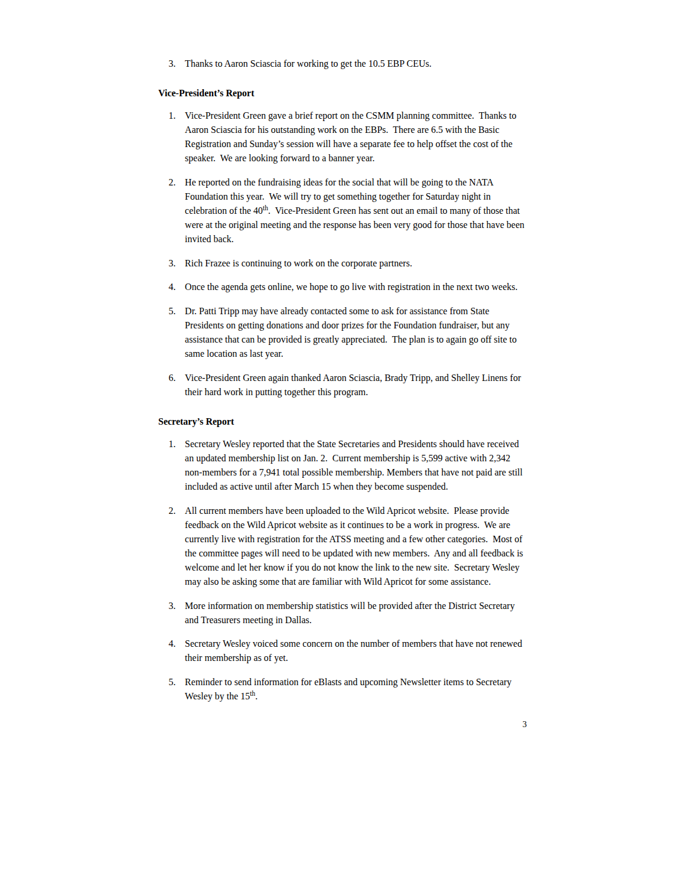Thanks to Aaron Sciascia for working to get the 10.5 EBP CEUs.
Vice-President’s Report
Vice-President Green gave a brief report on the CSMM planning committee. Thanks to Aaron Sciascia for his outstanding work on the EBPs. There are 6.5 with the Basic Registration and Sunday’s session will have a separate fee to help offset the cost of the speaker. We are looking forward to a banner year.
He reported on the fundraising ideas for the social that will be going to the NATA Foundation this year. We will try to get something together for Saturday night in celebration of the 40th. Vice-President Green has sent out an email to many of those that were at the original meeting and the response has been very good for those that have been invited back.
Rich Frazee is continuing to work on the corporate partners.
Once the agenda gets online, we hope to go live with registration in the next two weeks.
Dr. Patti Tripp may have already contacted some to ask for assistance from State Presidents on getting donations and door prizes for the Foundation fundraiser, but any assistance that can be provided is greatly appreciated. The plan is to again go off site to same location as last year.
Vice-President Green again thanked Aaron Sciascia, Brady Tripp, and Shelley Linens for their hard work in putting together this program.
Secretary’s Report
Secretary Wesley reported that the State Secretaries and Presidents should have received an updated membership list on Jan. 2. Current membership is 5,599 active with 2,342 non-members for a 7,941 total possible membership. Members that have not paid are still included as active until after March 15 when they become suspended.
All current members have been uploaded to the Wild Apricot website. Please provide feedback on the Wild Apricot website as it continues to be a work in progress. We are currently live with registration for the ATSS meeting and a few other categories. Most of the committee pages will need to be updated with new members. Any and all feedback is welcome and let her know if you do not know the link to the new site. Secretary Wesley may also be asking some that are familiar with Wild Apricot for some assistance.
More information on membership statistics will be provided after the District Secretary and Treasurers meeting in Dallas.
Secretary Wesley voiced some concern on the number of members that have not renewed their membership as of yet.
Reminder to send information for eBlasts and upcoming Newsletter items to Secretary Wesley by the 15th.
3